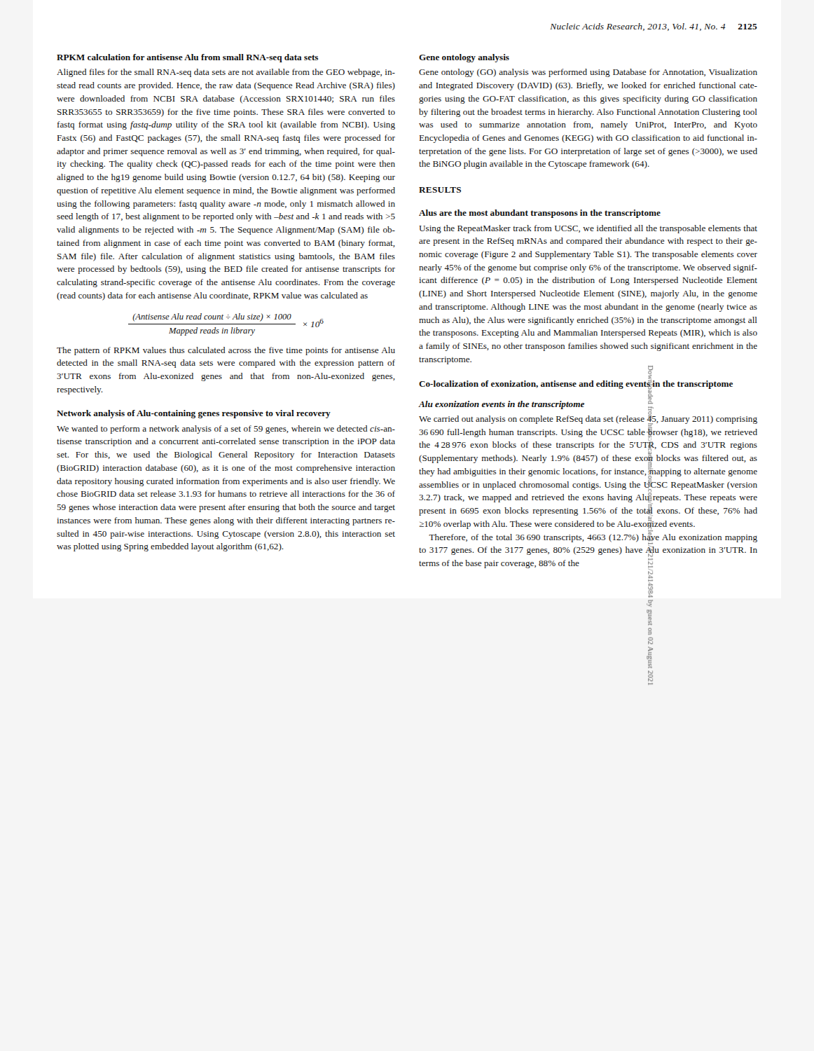Nucleic Acids Research, 2013, Vol. 41, No. 4 2125
RPKM calculation for antisense Alu from small RNA-seq data sets
Aligned files for the small RNA-seq data sets are not available from the GEO webpage, instead read counts are provided. Hence, the raw data (Sequence Read Archive (SRA) files) were downloaded from NCBI SRA database (Accession SRX101440; SRA run files SRR353655 to SRR353659) for the five time points. These SRA files were converted to fastq format using fastq-dump utility of the SRA tool kit (available from NCBI). Using Fastx (56) and FastQC packages (57), the small RNA-seq fastq files were processed for adaptor and primer sequence removal as well as 3′ end trimming, when required, for quality checking. The quality check (QC)-passed reads for each of the time point were then aligned to the hg19 genome build using Bowtie (version 0.12.7, 64 bit) (58). Keeping our question of repetitive Alu element sequence in mind, the Bowtie alignment was performed using the following parameters: fastq quality aware -n mode, only 1 mismatch allowed in seed length of 17, best alignment to be reported only with –best and -k 1 and reads with >5 valid alignments to be rejected with -m 5. The Sequence Alignment/Map (SAM) file obtained from alignment in case of each time point was converted to BAM (binary format, SAM file) file. After calculation of alignment statistics using bamtools, the BAM files were processed by bedtools (59), using the BED file created for antisense transcripts for calculating strand-specific coverage of the antisense Alu coordinates. From the coverage (read counts) data for each antisense Alu coordinate, RPKM value was calculated as
(Antisense Alu read count ÷ Alu size) × 1000 Mapped reads in library × 106
The pattern of RPKM values thus calculated across the five time points for antisense Alu detected in the small RNA-seq data sets were compared with the expression pattern of 3′UTR exons from Alu-exonized genes and that from non-Alu-exonized genes, respectively.
Network analysis of Alu-containing genes responsive to viral recovery
We wanted to perform a network analysis of a set of 59 genes, wherein we detected cis-antisense transcription and a concurrent anti-correlated sense transcription in the iPOP data set. For this, we used the Biological General Repository for Interaction Datasets (BioGRID) interaction database (60), as it is one of the most comprehensive interaction data repository housing curated information from experiments and is also user friendly. We chose BioGRID data set release 3.1.93 for humans to retrieve all interactions for the 36 of 59 genes whose interaction data were present after ensuring that both the source and target instances were from human. These genes along with their different interacting partners resulted in 450 pair-wise interactions. Using Cytoscape (version 2.8.0), this interaction set was plotted using Spring embedded layout algorithm (61,62).
Gene ontology analysis
Gene ontology (GO) analysis was performed using Database for Annotation, Visualization and Integrated Discovery (DAVID) (63). Briefly, we looked for enriched functional categories using the GO-FAT classification, as this gives specificity during GO classification by filtering out the broadest terms in hierarchy. Also Functional Annotation Clustering tool was used to summarize annotation from, namely UniProt, InterPro, and Kyoto Encyclopedia of Genes and Genomes (KEGG) with GO classification to aid functional interpretation of the gene lists. For GO interpretation of large set of genes (>3000), we used the BiNGO plugin available in the Cytoscape framework (64).
Results
Alus are the most abundant transposons in the transcriptome
Using the RepeatMasker track from UCSC, we identified all the transposable elements that are present in the RefSeq mRNAs and compared their abundance with respect to their genomic coverage (Figure 2 and Supplementary Table S1). The transposable elements cover nearly 45% of the genome but comprise only 6% of the transcriptome. We observed significant difference (P = 0.05) in the distribution of Long Interspersed Nucleotide Element (LINE) and Short Interspersed Nucleotide Element (SINE), majorly Alu, in the genome and transcriptome. Although LINE was the most abundant in the genome (nearly twice as much as Alu), the Alus were significantly enriched (35%) in the transcriptome amongst all the transposons. Excepting Alu and Mammalian Interspersed Repeats (MIR), which is also a family of SINEs, no other transposon families showed such significant enrichment in the transcriptome.
Co-localization of exonization, antisense and editing events in the transcriptome
Alu exonization events in the transcriptome
We carried out analysis on complete RefSeq data set (release 45, January 2011) comprising 36 690 full-length human transcripts. Using the UCSC table browser (hg18), we retrieved the 4 28 976 exon blocks of these transcripts for the 5′UTR, CDS and 3′UTR regions (Supplementary methods). Nearly 1.9% (8457) of these exon blocks was filtered out, as they had ambiguities in their genomic locations, for instance, mapping to alternate genome assemblies or in unplaced chromosomal contigs. Using the UCSC RepeatMasker (version 3.2.7) track, we mapped and retrieved the exons having Alu repeats. These repeats were present in 6695 exon blocks representing 1.56% of the total exons. Of these, 76% had ≥10% overlap with Alu. These were considered to be Alu-exonized events.
Therefore, of the total 36 690 transcripts, 4663 (12.7%) have Alu exonization mapping to 3177 genes. Of the 3177 genes, 80% (2529 genes) have Alu exonization in 3′UTR. In terms of the base pair coverage, 88% of the
Downloaded from https://academic.oup.com/nar/article/41/4/2121/2414984 by guest on 02 August 2021